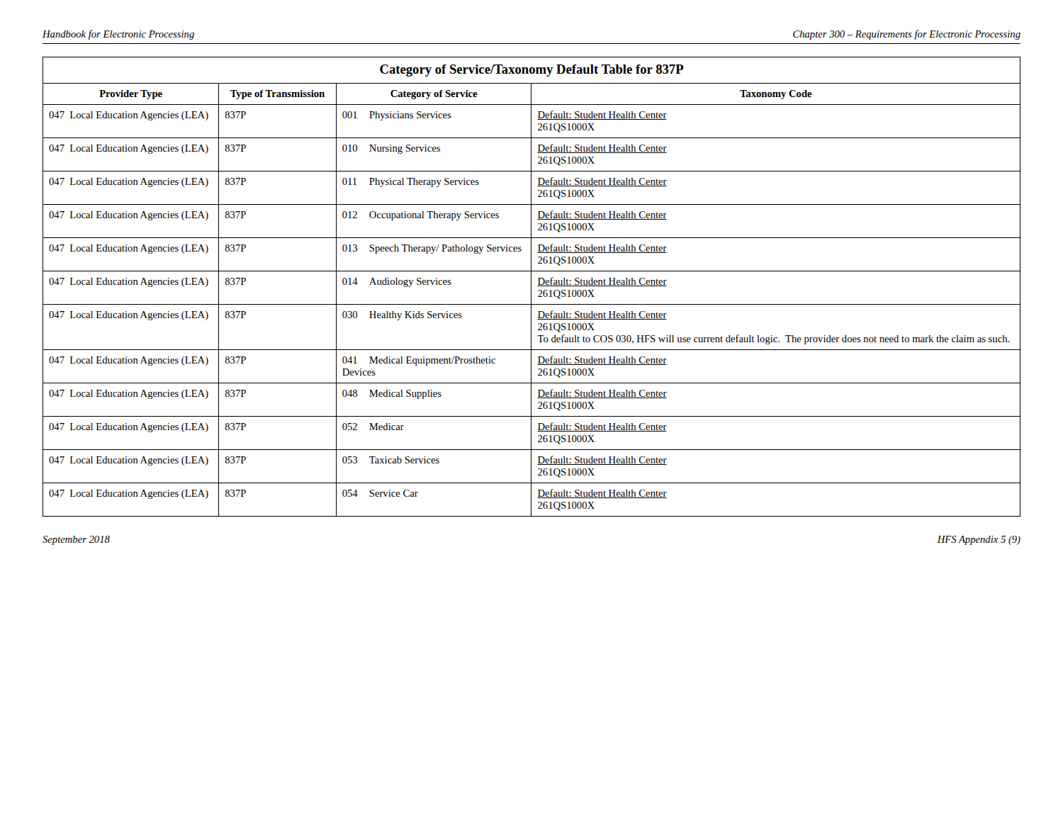Handbook for Electronic Processing Chapter 300 – Requirements for Electronic Processing
Category of Service/Taxonomy Default Table for 837P
| Provider Type | Type of Transmission | Category of Service | Taxonomy Code |
| --- | --- | --- | --- |
| 047 Local Education Agencies (LEA) | 837P | 001 Physicians Services | Default: Student Health Center 261QS1000X |
| 047 Local Education Agencies (LEA) | 837P | 010 Nursing Services | Default: Student Health Center 261QS1000X |
| 047 Local Education Agencies (LEA) | 837P | 011 Physical Therapy Services | Default: Student Health Center 261QS1000X |
| 047 Local Education Agencies (LEA) | 837P | 012 Occupational Therapy Services | Default: Student Health Center 261QS1000X |
| 047 Local Education Agencies (LEA) | 837P | 013 Speech Therapy/ Pathology Services | Default: Student Health Center 261QS1000X |
| 047 Local Education Agencies (LEA) | 837P | 014 Audiology Services | Default: Student Health Center 261QS1000X |
| 047 Local Education Agencies (LEA) | 837P | 030 Healthy Kids Services | Default: Student Health Center 261QS1000X To default to COS 030, HFS will use current default logic. The provider does not need to mark the claim as such. |
| 047 Local Education Agencies (LEA) | 837P | 041 Medical Equipment/Prosthetic Devices | Default: Student Health Center 261QS1000X |
| 047 Local Education Agencies (LEA) | 837P | 048 Medical Supplies | Default: Student Health Center 261QS1000X |
| 047 Local Education Agencies (LEA) | 837P | 052 Medicar | Default: Student Health Center 261QS1000X |
| 047 Local Education Agencies (LEA) | 837P | 053 Taxicab Services | Default: Student Health Center 261QS1000X |
| 047 Local Education Agencies (LEA) | 837P | 054 Service Car | Default: Student Health Center 261QS1000X |
September 2018 HFS Appendix 5 (9)